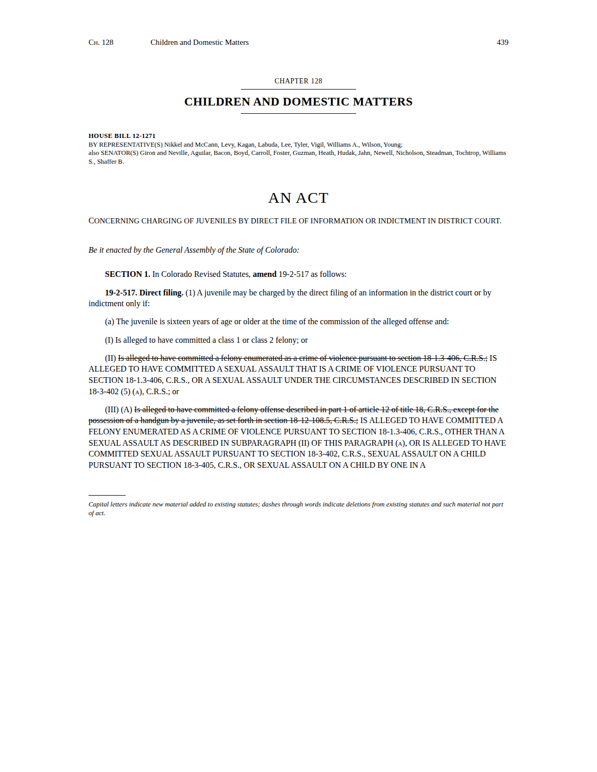Ch. 128
Children and Domestic Matters
439
CHAPTER 128
CHILDREN AND DOMESTIC MATTERS
HOUSE BILL 12-1271
BY REPRESENTATIVE(S) Nikkel and McCann, Levy, Kagan, Labuda, Lee, Tyler, Vigil, Williams A., Wilson, Young;
also SENATOR(S) Giron and Neville, Aguilar, Bacon, Boyd, Carroll, Foster, Guzman, Heath, Hudak, Jahn, Newell, Nicholson, Steadman, Tochtrop, Williams S., Shaffer B.
AN ACT
CONCERNING CHARGING OF JUVENILES BY DIRECT FILE OF INFORMATION OR INDICTMENT IN DISTRICT COURT.
Be it enacted by the General Assembly of the State of Colorado:
SECTION 1. In Colorado Revised Statutes, amend 19-2-517 as follows:
19-2-517. Direct filing. (1) A juvenile may be charged by the direct filing of an information in the district court or by indictment only if:
(a) The juvenile is sixteen years of age or older at the time of the commission of the alleged offense and:
(I) Is alleged to have committed a class 1 or class 2 felony; or
(II) Is alleged to have committed a felony enumerated as a crime of violence pursuant to section 18-1.3-406, C.R.S.; IS ALLEGED TO HAVE COMMITTED A SEXUAL ASSAULT THAT IS A CRIME OF VIOLENCE PURSUANT TO SECTION 18-1.3-406, C.R.S., OR A SEXUAL ASSAULT UNDER THE CIRCUMSTANCES DESCRIBED IN SECTION 18-3-402 (5) (a), C.R.S.; or
(III) (A) Is alleged to have committed a felony offense described in part 1 of article 12 of title 18, C.R.S., except for the possession of a handgun by a juvenile, as set forth in section 18-12-108.5, C.R.S.; IS ALLEGED TO HAVE COMMITTED A FELONY ENUMERATED AS A CRIME OF VIOLENCE PURSUANT TO SECTION 18-1.3-406, C.R.S., OTHER THAN A SEXUAL ASSAULT AS DESCRIBED IN SUBPARAGRAPH (II) OF THIS PARAGRAPH (a), OR IS ALLEGED TO HAVE COMMITTED SEXUAL ASSAULT PURSUANT TO SECTION 18-3-402, C.R.S., SEXUAL ASSAULT ON A CHILD PURSUANT TO SECTION 18-3-405, C.R.S., OR SEXUAL ASSAULT ON A CHILD BY ONE IN A
Capital letters indicate new material added to existing statutes; dashes through words indicate deletions from existing statutes and such material not part of act.